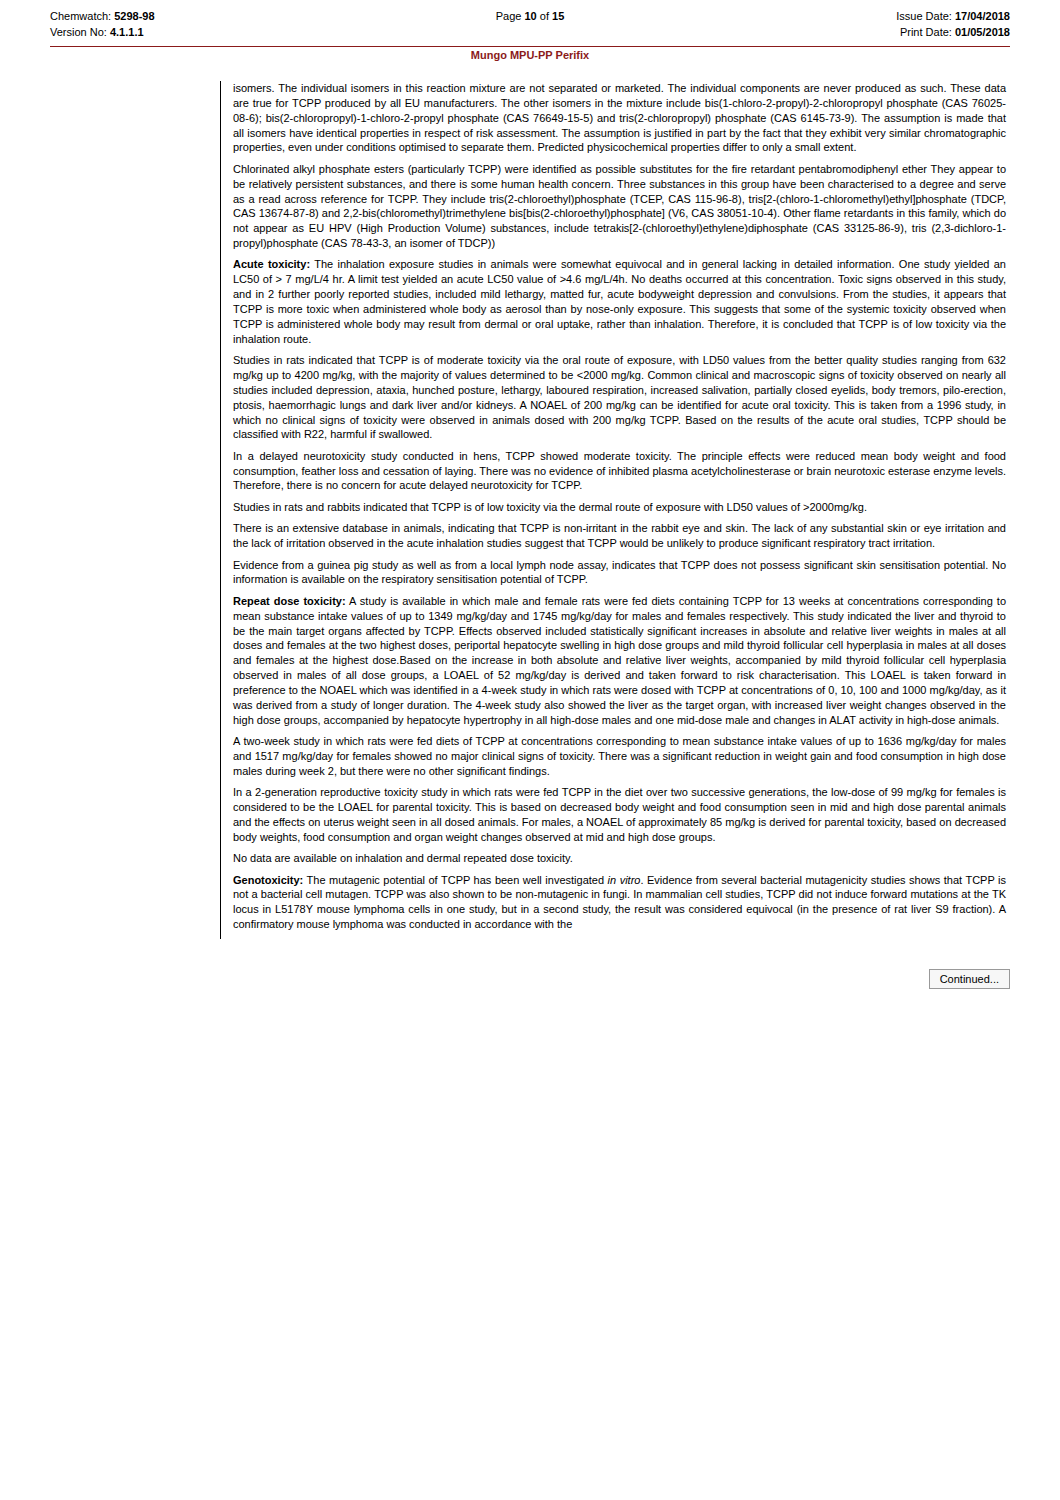Chemwatch: 5298-98
Version No: 4.1.1.1
Page 10 of 15
Issue Date: 17/04/2018
Print Date: 01/05/2018
Mungo MPU-PP Perifix
isomers. The individual isomers in this reaction mixture are not separated or marketed. The individual components are never produced as such. These data are true for TCPP produced by all EU manufacturers. The other isomers in the mixture include bis(1-chloro-2-propyl)-2-chloropropyl phosphate (CAS 76025-08-6); bis(2-chloropropyl)-1-chloro-2-propyl phosphate (CAS 76649-15-5) and tris(2-chloropropyl) phosphate (CAS 6145-73-9). The assumption is made that all isomers have identical properties in respect of risk assessment. The assumption is justified in part by the fact that they exhibit very similar chromatographic properties, even under conditions optimised to separate them. Predicted physicochemical properties differ to only a small extent.
Chlorinated alkyl phosphate esters (particularly TCPP) were identified as possible substitutes for the fire retardant pentabromodiphenyl ether They appear to be relatively persistent substances, and there is some human health concern. Three substances in this group have been characterised to a degree and serve as a read across reference for TCPP. They include tris(2-chloroethyl)phosphate (TCEP, CAS 115-96-8), tris[2-(chloro-1-chloromethyl)ethyl]phosphate (TDCP, CAS 13674-87-8) and 2,2-bis(chloromethyl)trimethylene bis[bis(2-chloroethyl)phosphate] (V6, CAS 38051-10-4). Other flame retardants in this family, which do not appear as EU HPV (High Production Volume) substances, include tetrakis[2-(chloroethyl)ethylene)diphosphate (CAS 33125-86-9), tris (2,3-dichloro-1-propyl)phosphate (CAS 78-43-3, an isomer of TDCP))
Acute toxicity: The inhalation exposure studies in animals were somewhat equivocal and in general lacking in detailed information. One study yielded an LC50 of > 7 mg/L/4 hr. A limit test yielded an acute LC50 value of >4.6 mg/L/4h. No deaths occurred at this concentration. Toxic signs observed in this study, and in 2 further poorly reported studies, included mild lethargy, matted fur, acute bodyweight depression and convulsions. From the studies, it appears that TCPP is more toxic when administered whole body as aerosol than by nose-only exposure. This suggests that some of the systemic toxicity observed when TCPP is administered whole body may result from dermal or oral uptake, rather than inhalation. Therefore, it is concluded that TCPP is of low toxicity via the inhalation route.
Studies in rats indicated that TCPP is of moderate toxicity via the oral route of exposure, with LD50 values from the better quality studies ranging from 632 mg/kg up to 4200 mg/kg, with the majority of values determined to be <2000 mg/kg. Common clinical and macroscopic signs of toxicity observed on nearly all studies included depression, ataxia, hunched posture, lethargy, laboured respiration, increased salivation, partially closed eyelids, body tremors, pilo-erection, ptosis, haemorrhagic lungs and dark liver and/or kidneys. A NOAEL of 200 mg/kg can be identified for acute oral toxicity. This is taken from a 1996 study, in which no clinical signs of toxicity were observed in animals dosed with 200 mg/kg TCPP. Based on the results of the acute oral studies, TCPP should be classified with R22, harmful if swallowed.
In a delayed neurotoxicity study conducted in hens, TCPP showed moderate toxicity. The principle effects were reduced mean body weight and food consumption, feather loss and cessation of laying. There was no evidence of inhibited plasma acetylcholinesterase or brain neurotoxic esterase enzyme levels. Therefore, there is no concern for acute delayed neurotoxicity for TCPP.
Studies in rats and rabbits indicated that TCPP is of low toxicity via the dermal route of exposure with LD50 values of >2000mg/kg.
There is an extensive database in animals, indicating that TCPP is non-irritant in the rabbit eye and skin. The lack of any substantial skin or eye irritation and the lack of irritation observed in the acute inhalation studies suggest that TCPP would be unlikely to produce significant respiratory tract irritation.
Evidence from a guinea pig study as well as from a local lymph node assay, indicates that TCPP does not possess significant skin sensitisation potential. No information is available on the respiratory sensitisation potential of TCPP.
Repeat dose toxicity: A study is available in which male and female rats were fed diets containing TCPP for 13 weeks at concentrations corresponding to mean substance intake values of up to 1349 mg/kg/day and 1745 mg/kg/day for males and females respectively. This study indicated the liver and thyroid to be the main target organs affected by TCPP. Effects observed included statistically significant increases in absolute and relative liver weights in males at all doses and females at the two highest doses, periportal hepatocyte swelling in high dose groups and mild thyroid follicular cell hyperplasia in males at all doses and females at the highest dose.Based on the increase in both absolute and relative liver weights, accompanied by mild thyroid follicular cell hyperplasia observed in males of all dose groups, a LOAEL of 52 mg/kg/day is derived and taken forward to risk characterisation. This LOAEL is taken forward in preference to the NOAEL which was identified in a 4-week study in which rats were dosed with TCPP at concentrations of 0, 10, 100 and 1000 mg/kg/day, as it was derived from a study of longer duration. The 4-week study also showed the liver as the target organ, with increased liver weight changes observed in the high dose groups, accompanied by hepatocyte hypertrophy in all high-dose males and one mid-dose male and changes in ALAT activity in high-dose animals.
A two-week study in which rats were fed diets of TCPP at concentrations corresponding to mean substance intake values of up to 1636 mg/kg/day for males and 1517 mg/kg/day for females showed no major clinical signs of toxicity. There was a significant reduction in weight gain and food consumption in high dose males during week 2, but there were no other significant findings.
In a 2-generation reproductive toxicity study in which rats were fed TCPP in the diet over two successive generations, the low-dose of 99 mg/kg for females is considered to be the LOAEL for parental toxicity. This is based on decreased body weight and food consumption seen in mid and high dose parental animals and the effects on uterus weight seen in all dosed animals. For males, a NOAEL of approximately 85 mg/kg is derived for parental toxicity, based on decreased body weights, food consumption and organ weight changes observed at mid and high dose groups.
No data are available on inhalation and dermal repeated dose toxicity.
Genotoxicity: The mutagenic potential of TCPP has been well investigated in vitro. Evidence from several bacterial mutagenicity studies shows that TCPP is not a bacterial cell mutagen. TCPP was also shown to be non-mutagenic in fungi. In mammalian cell studies, TCPP did not induce forward mutations at the TK locus in L5178Y mouse lymphoma cells in one study, but in a second study, the result was considered equivocal (in the presence of rat liver S9 fraction). A confirmatory mouse lymphoma was conducted in accordance with the
Continued...